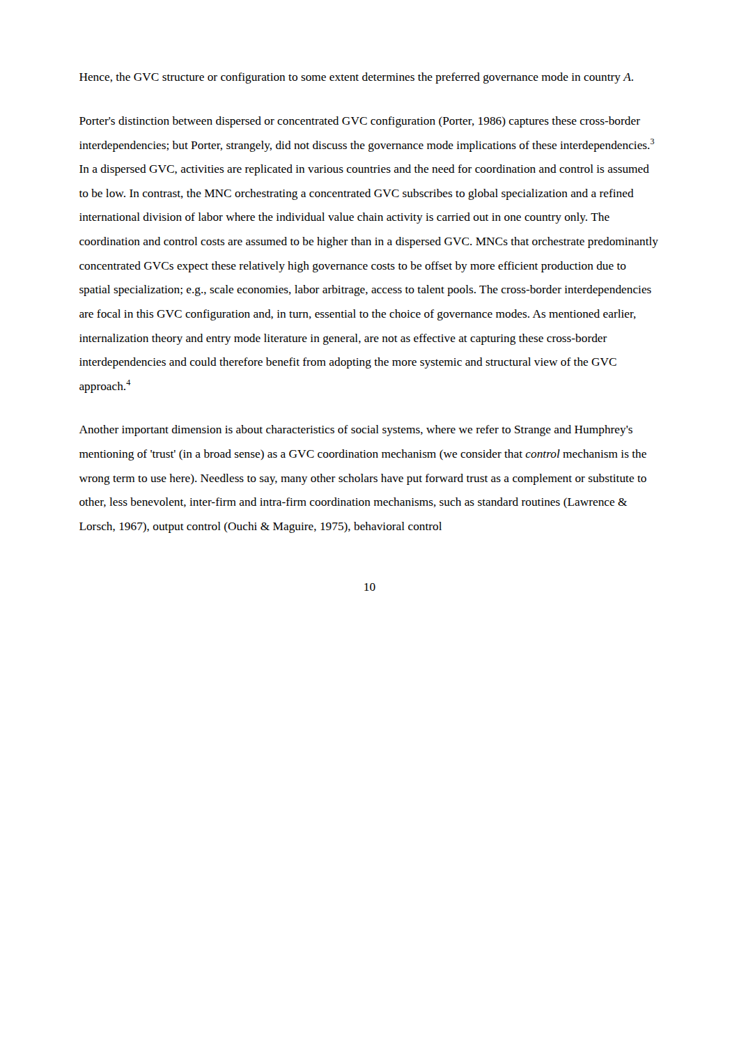Hence, the GVC structure or configuration to some extent determines the preferred governance mode in country A.
Porter's distinction between dispersed or concentrated GVC configuration (Porter, 1986) captures these cross-border interdependencies; but Porter, strangely, did not discuss the governance mode implications of these interdependencies.3 In a dispersed GVC, activities are replicated in various countries and the need for coordination and control is assumed to be low. In contrast, the MNC orchestrating a concentrated GVC subscribes to global specialization and a refined international division of labor where the individual value chain activity is carried out in one country only. The coordination and control costs are assumed to be higher than in a dispersed GVC. MNCs that orchestrate predominantly concentrated GVCs expect these relatively high governance costs to be offset by more efficient production due to spatial specialization; e.g., scale economies, labor arbitrage, access to talent pools. The cross-border interdependencies are focal in this GVC configuration and, in turn, essential to the choice of governance modes. As mentioned earlier, internalization theory and entry mode literature in general, are not as effective at capturing these cross-border interdependencies and could therefore benefit from adopting the more systemic and structural view of the GVC approach.4
Another important dimension is about characteristics of social systems, where we refer to Strange and Humphrey's mentioning of 'trust' (in a broad sense) as a GVC coordination mechanism (we consider that control mechanism is the wrong term to use here). Needless to say, many other scholars have put forward trust as a complement or substitute to other, less benevolent, inter-firm and intra-firm coordination mechanisms, such as standard routines (Lawrence & Lorsch, 1967), output control (Ouchi & Maguire, 1975), behavioral control
10